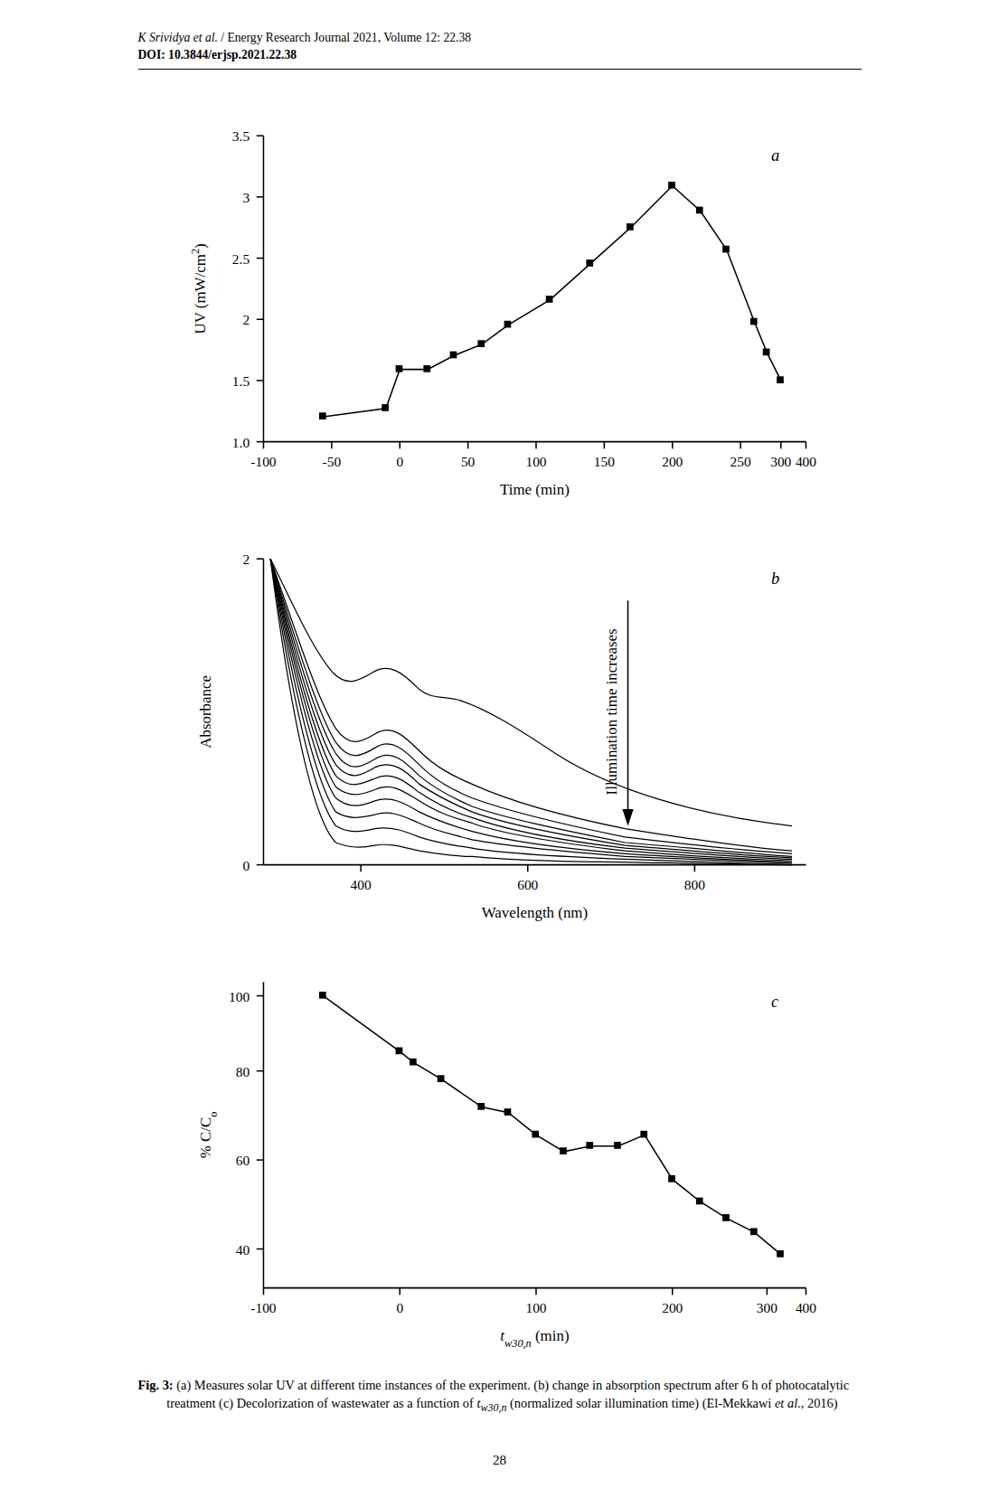K Srividya et al. / Energy Research Journal 2021, Volume 12: 22.38
DOI: 10.3844/erjsp.2021.22.38
Panel a — Solar UV versus time 1.0 1.5 2 2.5 3 3.5 -100 -50 0 50 100 150 200 250 300 400 Time (min) UV (mW/cm2) a Panel b — Absorption spectra change with illumination time 0 2 400 600 800 Wavelength (nm) Absorbance b Illumination time increases Panel c — Decolorization of wastewater versus normalized illumination time 40 60 80 100 -100 0 100 200 300 400 tw30,n (min) % C/Co c
Fig. 3: (a) Measures solar UV at different time instances of the experiment. (b) change in absorption spectrum after 6 h of photocatalytic treatment (c) Decolorization of wastewater as a function of tw30,n (normalized solar illumination time) (El-Mekkawi et al., 2016)
28